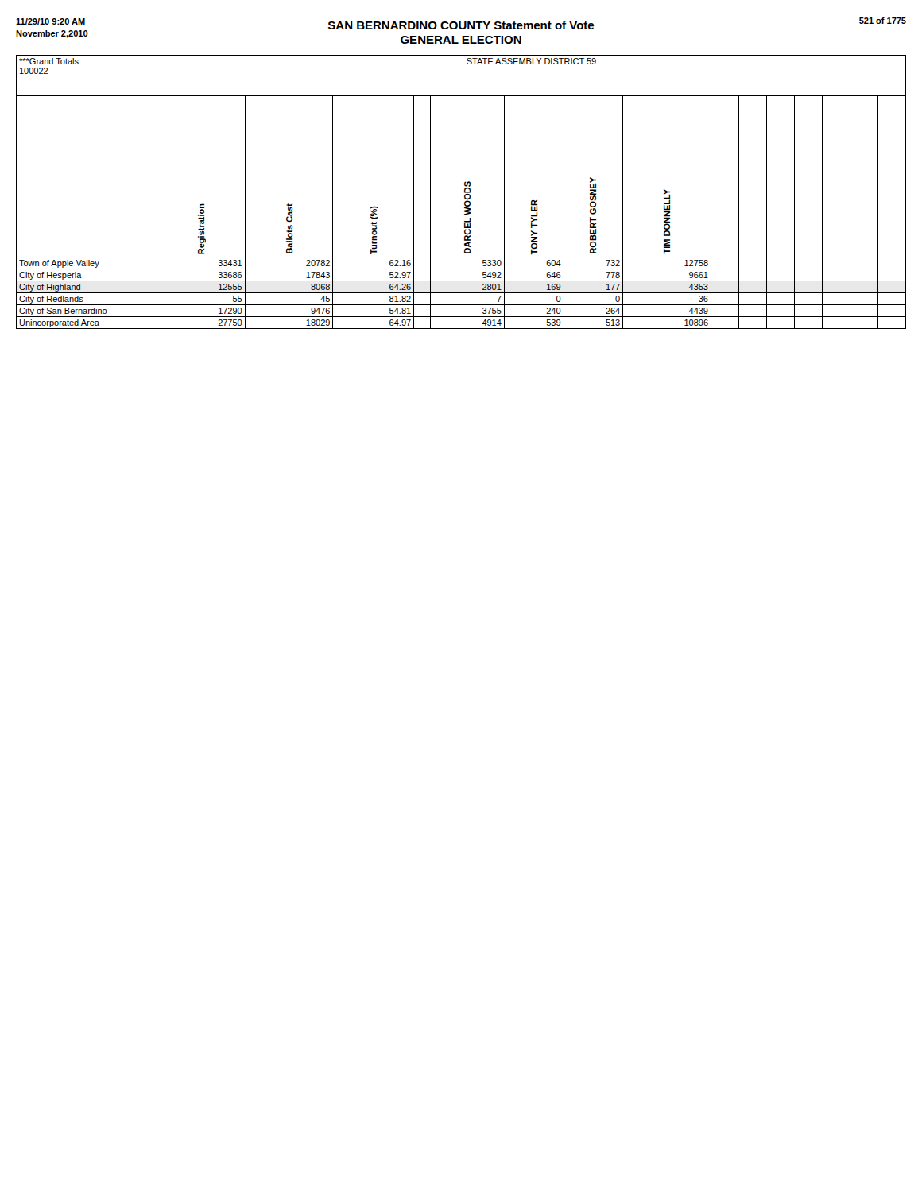11/29/10 9:20 AM
November 2,2010
SAN BERNARDINO COUNTY Statement of Vote
GENERAL ELECTION
521 of 1775
| ***Grand Totals 100022 | STATE ASSEMBLY DISTRICT 59 |
| | Registration | Ballots Cast | Turnout (%) | | DARCEL WOODS | TONY TYLER | ROBERT GOSNEY | TIM DONNELLY | | | | | | | |
| Town of Apple Valley | 33431 | 20782 | 62.16 | | 5330 | 604 | 732 | 12758 | | | | | | | |
| City of Hesperia | 33686 | 17843 | 52.97 | | 5492 | 646 | 778 | 9661 | | | | | | | |
| City of Highland | 12555 | 8068 | 64.26 | | 2801 | 169 | 177 | 4353 | | | | | | | |
| City of Redlands | 55 | 45 | 81.82 | | 7 | 0 | 0 | 36 | | | | | | | |
| City of San Bernardino | 17290 | 9476 | 54.81 | | 3755 | 240 | 264 | 4439 | | | | | | | |
| Unincorporated Area | 27750 | 18029 | 64.97 | | 4914 | 539 | 513 | 10896 | | | | | | | |